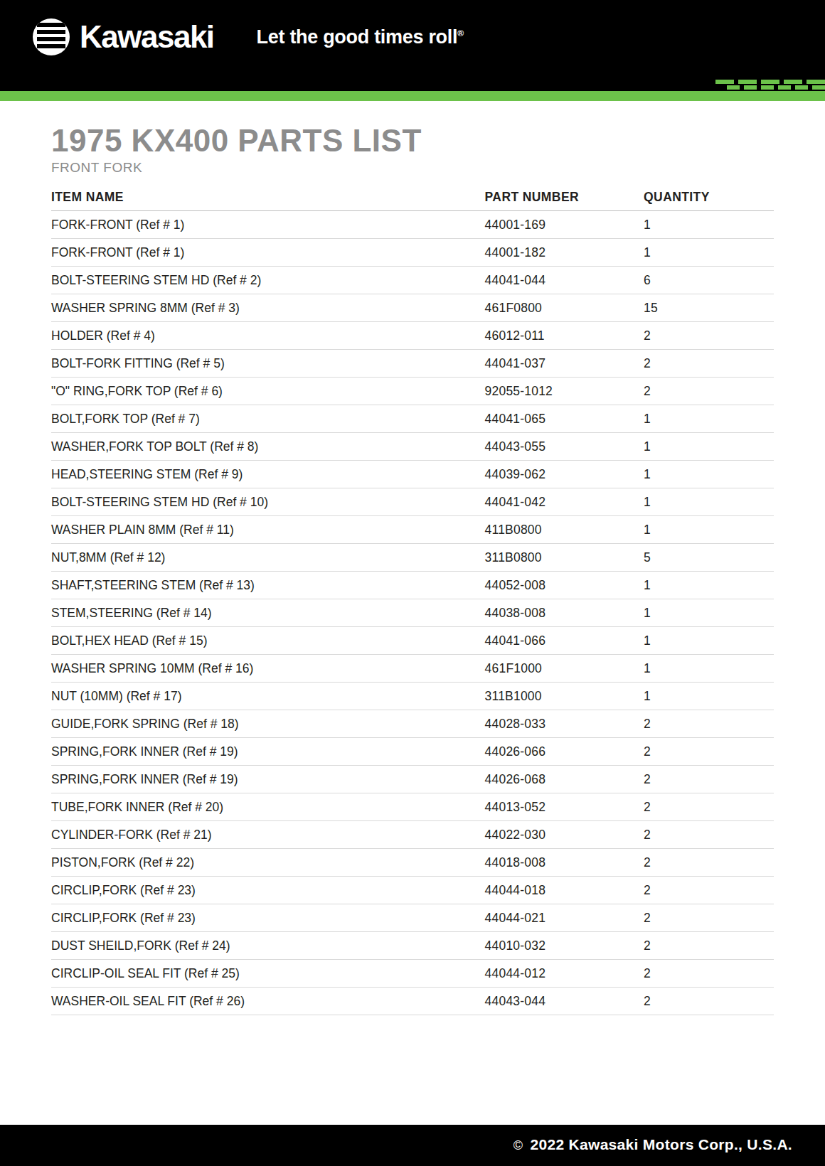Kawasaki
Let the good times roll®
1975 KX400 PARTS LIST
FRONT FORK
| ITEM NAME | PART NUMBER | QUANTITY |
| --- | --- | --- |
| FORK-FRONT (Ref # 1) | 44001-169 | 1 |
| FORK-FRONT (Ref # 1) | 44001-182 | 1 |
| BOLT-STEERING STEM HD (Ref # 2) | 44041-044 | 6 |
| WASHER SPRING 8MM (Ref # 3) | 461F0800 | 15 |
| HOLDER (Ref # 4) | 46012-011 | 2 |
| BOLT-FORK FITTING (Ref # 5) | 44041-037 | 2 |
| "O" RING,FORK TOP (Ref # 6) | 92055-1012 | 2 |
| BOLT,FORK TOP (Ref # 7) | 44041-065 | 1 |
| WASHER,FORK TOP BOLT (Ref # 8) | 44043-055 | 1 |
| HEAD,STEERING STEM (Ref # 9) | 44039-062 | 1 |
| BOLT-STEERING STEM HD (Ref # 10) | 44041-042 | 1 |
| WASHER PLAIN 8MM (Ref # 11) | 411B0800 | 1 |
| NUT,8MM (Ref # 12) | 311B0800 | 5 |
| SHAFT,STEERING STEM (Ref # 13) | 44052-008 | 1 |
| STEM,STEERING (Ref # 14) | 44038-008 | 1 |
| BOLT,HEX HEAD (Ref # 15) | 44041-066 | 1 |
| WASHER SPRING 10MM (Ref # 16) | 461F1000 | 1 |
| NUT (10MM) (Ref # 17) | 311B1000 | 1 |
| GUIDE,FORK SPRING (Ref # 18) | 44028-033 | 2 |
| SPRING,FORK INNER (Ref # 19) | 44026-066 | 2 |
| SPRING,FORK INNER (Ref # 19) | 44026-068 | 2 |
| TUBE,FORK INNER (Ref # 20) | 44013-052 | 2 |
| CYLINDER-FORK (Ref # 21) | 44022-030 | 2 |
| PISTON,FORK (Ref # 22) | 44018-008 | 2 |
| CIRCLIP,FORK (Ref # 23) | 44044-018 | 2 |
| CIRCLIP,FORK (Ref # 23) | 44044-021 | 2 |
| DUST SHEILD,FORK (Ref # 24) | 44010-032 | 2 |
| CIRCLIP-OIL SEAL FIT (Ref # 25) | 44044-012 | 2 |
| WASHER-OIL SEAL FIT (Ref # 26) | 44043-044 | 2 |
© 2022 Kawasaki Motors Corp., U.S.A.